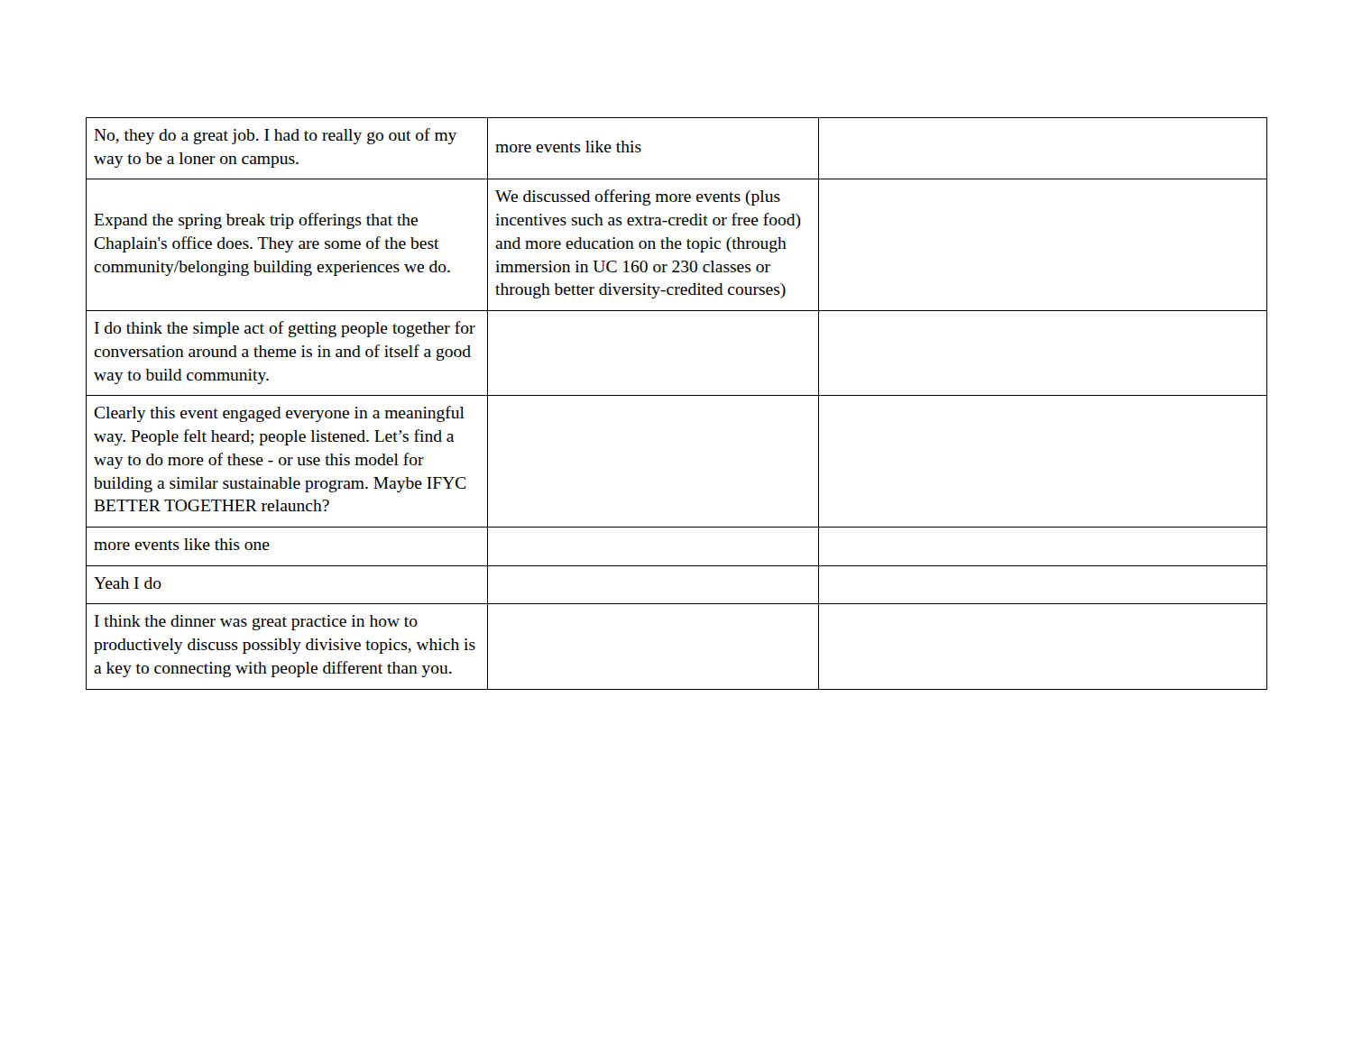| No, they do a great job. I had to really go out of my way to be a loner on campus. | more events like this | |
| Expand the spring break trip offerings that the Chaplain's office does. They are some of the best community/belonging building experiences we do. | We discussed offering more events (plus incentives such as extra-credit or free food) and more education on the topic (through immersion in UC 160 or 230 classes or through better diversity-credited courses) | |
| I do think the simple act of getting people together for conversation around a theme is in and of itself a good way to build community. | | |
| Clearly this event engaged everyone in a meaningful way. People felt heard; people listened. Let’s find a way to do more of these - or use this model for building a similar sustainable program. Maybe IFYC BETTER TOGETHER relaunch? | | |
| more events like this one | | |
| Yeah I do | | |
| I think the dinner was great practice in how to productively discuss possibly divisive topics, which is a key to connecting with people different than you. | | |